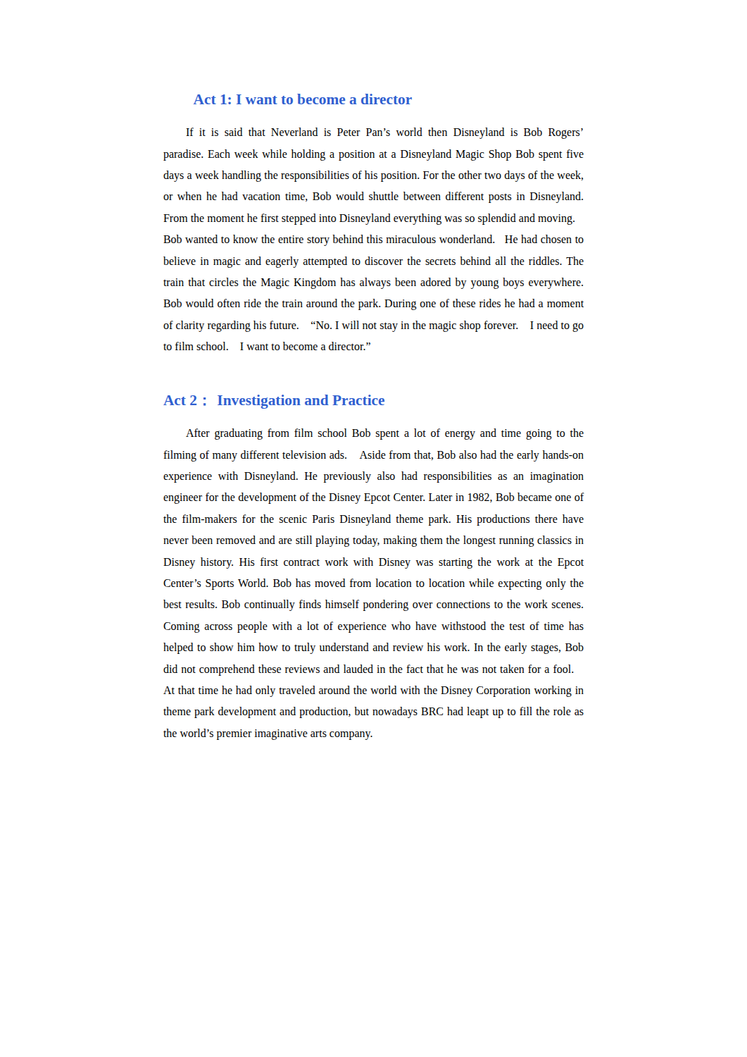Act 1: I want to become a director
If it is said that Neverland is Peter Pan’s world then Disneyland is Bob Rogers’ paradise. Each week while holding a position at a Disneyland Magic Shop Bob spent five days a week handling the responsibilities of his position. For the other two days of the week, or when he had vacation time, Bob would shuttle between different posts in Disneyland. From the moment he first stepped into Disneyland everything was so splendid and moving. Bob wanted to know the entire story behind this miraculous wonderland. He had chosen to believe in magic and eagerly attempted to discover the secrets behind all the riddles. The train that circles the Magic Kingdom has always been adored by young boys everywhere. Bob would often ride the train around the park. During one of these rides he had a moment of clarity regarding his future. “No. I will not stay in the magic shop forever. I need to go to film school. I want to become a director.”
Act 2：Investigation and Practice
After graduating from film school Bob spent a lot of energy and time going to the filming of many different television ads. Aside from that, Bob also had the early hands-on experience with Disneyland. He previously also had responsibilities as an imagination engineer for the development of the Disney Epcot Center. Later in 1982, Bob became one of the film-makers for the scenic Paris Disneyland theme park. His productions there have never been removed and are still playing today, making them the longest running classics in Disney history. His first contract work with Disney was starting the work at the Epcot Center’s Sports World. Bob has moved from location to location while expecting only the best results. Bob continually finds himself pondering over connections to the work scenes. Coming across people with a lot of experience who have withstood the test of time has helped to show him how to truly understand and review his work. In the early stages, Bob did not comprehend these reviews and lauded in the fact that he was not taken for a fool. At that time he had only traveled around the world with the Disney Corporation working in theme park development and production, but nowadays BRC had leapt up to fill the role as the world’s premier imaginative arts company.